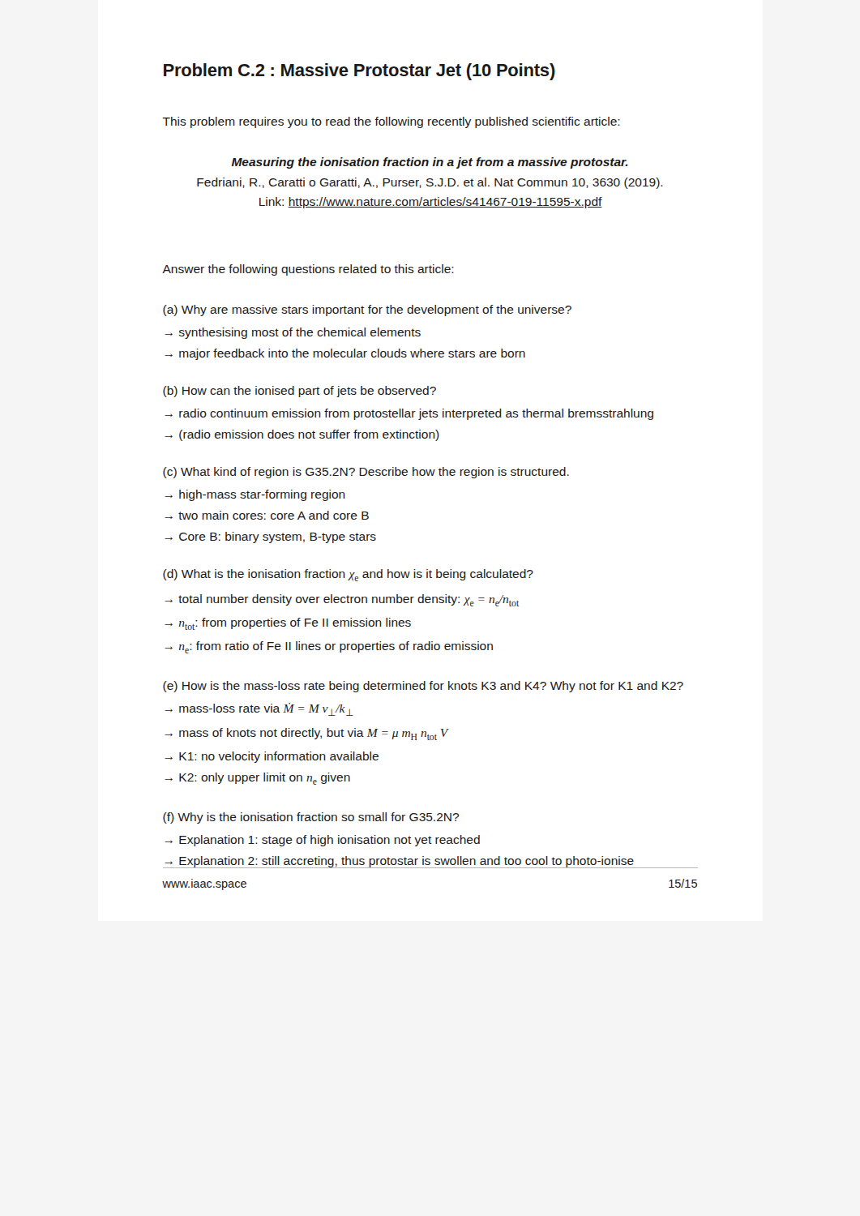Problem C.2 : Massive Protostar Jet (10 Points)
This problem requires you to read the following recently published scientific article:
Measuring the ionisation fraction in a jet from a massive protostar. Fedriani, R., Caratti o Garatti, A., Purser, S.J.D. et al. Nat Commun 10, 3630 (2019). Link: https://www.nature.com/articles/s41467-019-11595-x.pdf
Answer the following questions related to this article:
(a) Why are massive stars important for the development of the universe?
→ synthesising most of the chemical elements
→ major feedback into the molecular clouds where stars are born
(b) How can the ionised part of jets be observed?
→ radio continuum emission from protostellar jets interpreted as thermal bremsstrahlung
→ (radio emission does not suffer from extinction)
(c) What kind of region is G35.2N? Describe how the region is structured.
→ high-mass star-forming region
→ two main cores: core A and core B
→ Core B: binary system, B-type stars
(d) What is the ionisation fraction χe and how is it being calculated?
→ total number density over electron number density: χe = ne/ntot
→ ntot: from properties of Fe II emission lines
→ ne: from ratio of Fe II lines or properties of radio emission
(e) How is the mass-loss rate being determined for knots K3 and K4? Why not for K1 and K2?
→ mass-loss rate via Ṁ = M v⊥/k⊥
→ mass of knots not directly, but via M = μ mH ntot V
→ K1: no velocity information available
→ K2: only upper limit on ne given
(f) Why is the ionisation fraction so small for G35.2N?
→ Explanation 1: stage of high ionisation not yet reached
→ Explanation 2: still accreting, thus protostar is swollen and too cool to photo-ionise
www.iaac.space 15/15